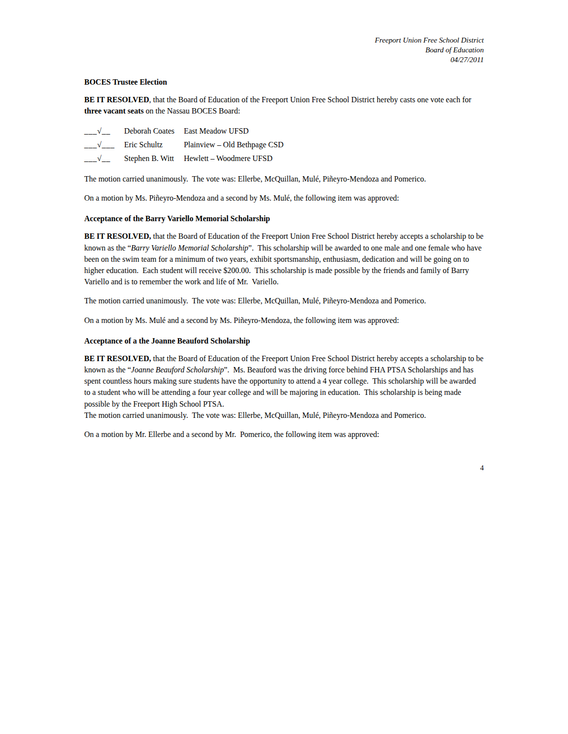Freeport Union Free School District
Board of Education
04/27/2011
BOCES Trustee Election
BE IT RESOLVED, that the Board of Education of the Freeport Union Free School District hereby casts one vote each for three vacant seats on the Nassau BOCES Board:
| ___√__ | Deborah Coates | East Meadow UFSD |
| ___√___ | Eric Schultz | Plainview – Old Bethpage CSD |
| ___√__ | Stephen B. Witt | Hewlett – Woodmere UFSD |
The motion carried unanimously. The vote was: Ellerbe, McQuillan, Mulé, Piñeyro-Mendoza and Pomerico.
On a motion by Ms. Piñeyro-Mendoza and a second by Ms. Mulé, the following item was approved:
Acceptance of the Barry Variello Memorial Scholarship
BE IT RESOLVED, that the Board of Education of the Freeport Union Free School District hereby accepts a scholarship to be known as the “Barry Variello Memorial Scholarship”. This scholarship will be awarded to one male and one female who have been on the swim team for a minimum of two years, exhibit sportsmanship, enthusiasm, dedication and will be going on to higher education. Each student will receive $200.00. This scholarship is made possible by the friends and family of Barry Variello and is to remember the work and life of Mr. Variello.
The motion carried unanimously. The vote was: Ellerbe, McQuillan, Mulé, Piñeyro-Mendoza and Pomerico.
On a motion by Ms. Mulé and a second by Ms. Piñeyro-Mendoza, the following item was approved:
Acceptance of a the Joanne Beauford Scholarship
BE IT RESOLVED, that the Board of Education of the Freeport Union Free School District hereby accepts a scholarship to be known as the “Joanne Beauford Scholarship”. Ms. Beauford was the driving force behind FHA PTSA Scholarships and has spent countless hours making sure students have the opportunity to attend a 4 year college. This scholarship will be awarded to a student who will be attending a four year college and will be majoring in education. This scholarship is being made possible by the Freeport High School PTSA.
The motion carried unanimously. The vote was: Ellerbe, McQuillan, Mulé, Piñeyro-Mendoza and Pomerico.
On a motion by Mr. Ellerbe and a second by Mr. Pomerico, the following item was approved:
4